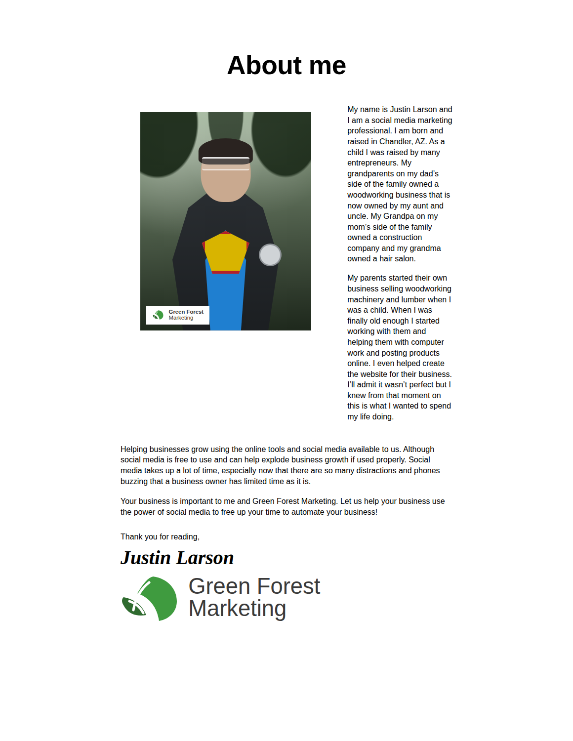About me
Green Forest Marketing
My name is Justin Larson and I am a social media marketing professional. I am born and raised in Chandler, AZ. As a child I was raised by many entrepreneurs. My grandparents on my dad’s side of the family owned a woodworking business that is now owned by my aunt and uncle. My Grandpa on my mom’s side of the family owned a construction company and my grandma owned a hair salon.
My parents started their own business selling woodworking machinery and lumber when I was a child. When I was finally old enough I started working with them and helping them with computer work and posting products online. I even helped create the website for their business. I’ll admit it wasn’t perfect but I knew from that moment on this is what I wanted to spend my life doing.
Helping businesses grow using the online tools and social media available to us. Although social media is free to use and can help explode business growth if used properly. Social media takes up a lot of time, especially now that there are so many distractions and phones buzzing that a business owner has limited time as it is.
Your business is important to me and Green Forest Marketing. Let us help your business use the power of social media to free up your time to automate your business!
Thank you for reading,
Justin Larson
Green Forest Marketing